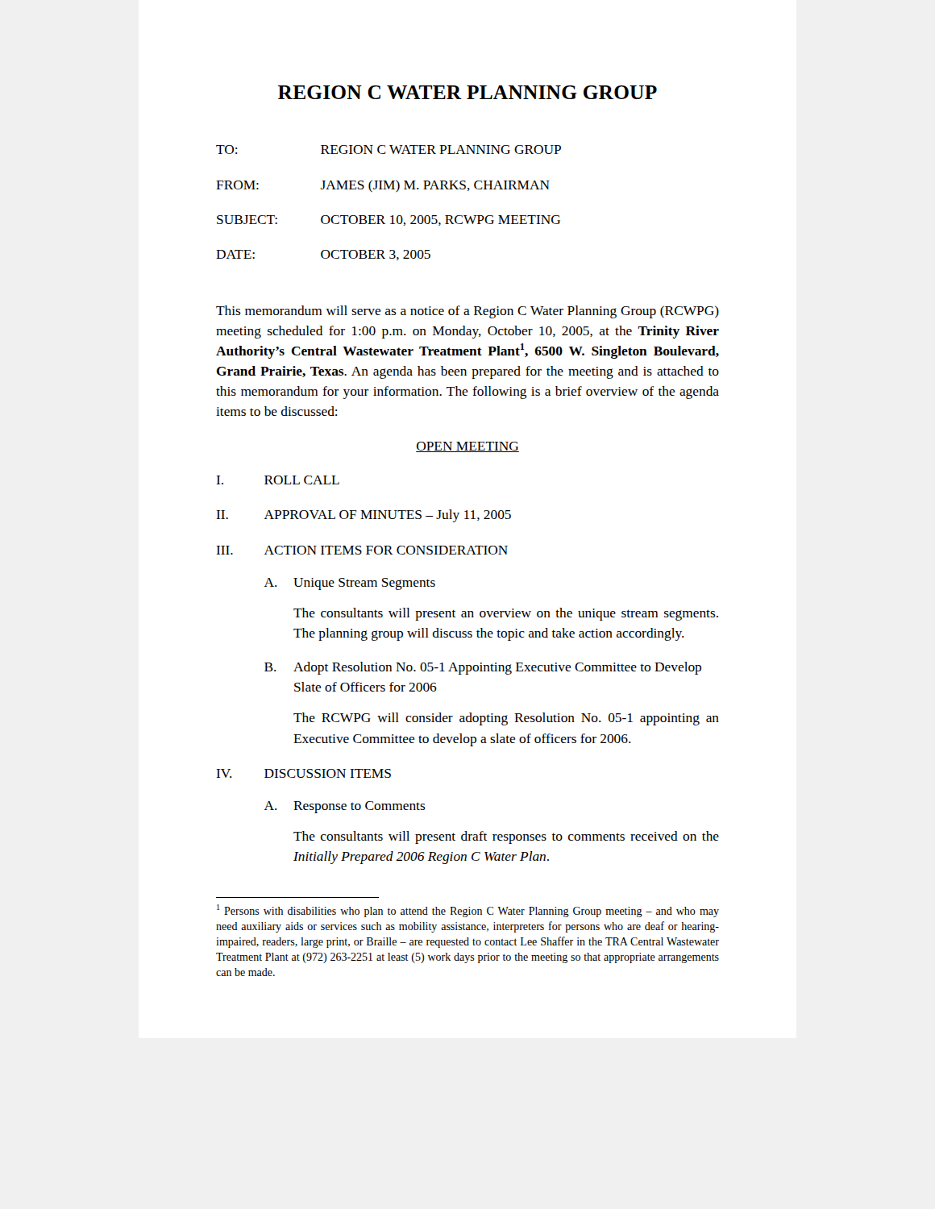REGION C WATER PLANNING GROUP
| TO: | REGION C WATER PLANNING GROUP |
| FROM: | JAMES (JIM) M. PARKS, CHAIRMAN |
| SUBJECT: | OCTOBER 10, 2005, RCWPG MEETING |
| DATE: | OCTOBER 3, 2005 |
This memorandum will serve as a notice of a Region C Water Planning Group (RCWPG) meeting scheduled for 1:00 p.m. on Monday, October 10, 2005, at the Trinity River Authority’s Central Wastewater Treatment Plant1, 6500 W. Singleton Boulevard, Grand Prairie, Texas. An agenda has been prepared for the meeting and is attached to this memorandum for your information. The following is a brief overview of the agenda items to be discussed:
OPEN MEETING
I. ROLL CALL
II. APPROVAL OF MINUTES – July 11, 2005
III. ACTION ITEMS FOR CONSIDERATION
A. Unique Stream Segments
The consultants will present an overview on the unique stream segments. The planning group will discuss the topic and take action accordingly.
B. Adopt Resolution No. 05-1 Appointing Executive Committee to Develop Slate of Officers for 2006
The RCWPG will consider adopting Resolution No. 05-1 appointing an Executive Committee to develop a slate of officers for 2006.
IV. DISCUSSION ITEMS
A. Response to Comments
The consultants will present draft responses to comments received on the Initially Prepared 2006 Region C Water Plan.
1 Persons with disabilities who plan to attend the Region C Water Planning Group meeting – and who may need auxiliary aids or services such as mobility assistance, interpreters for persons who are deaf or hearing-impaired, readers, large print, or Braille – are requested to contact Lee Shaffer in the TRA Central Wastewater Treatment Plant at (972) 263-2251 at least (5) work days prior to the meeting so that appropriate arrangements can be made.